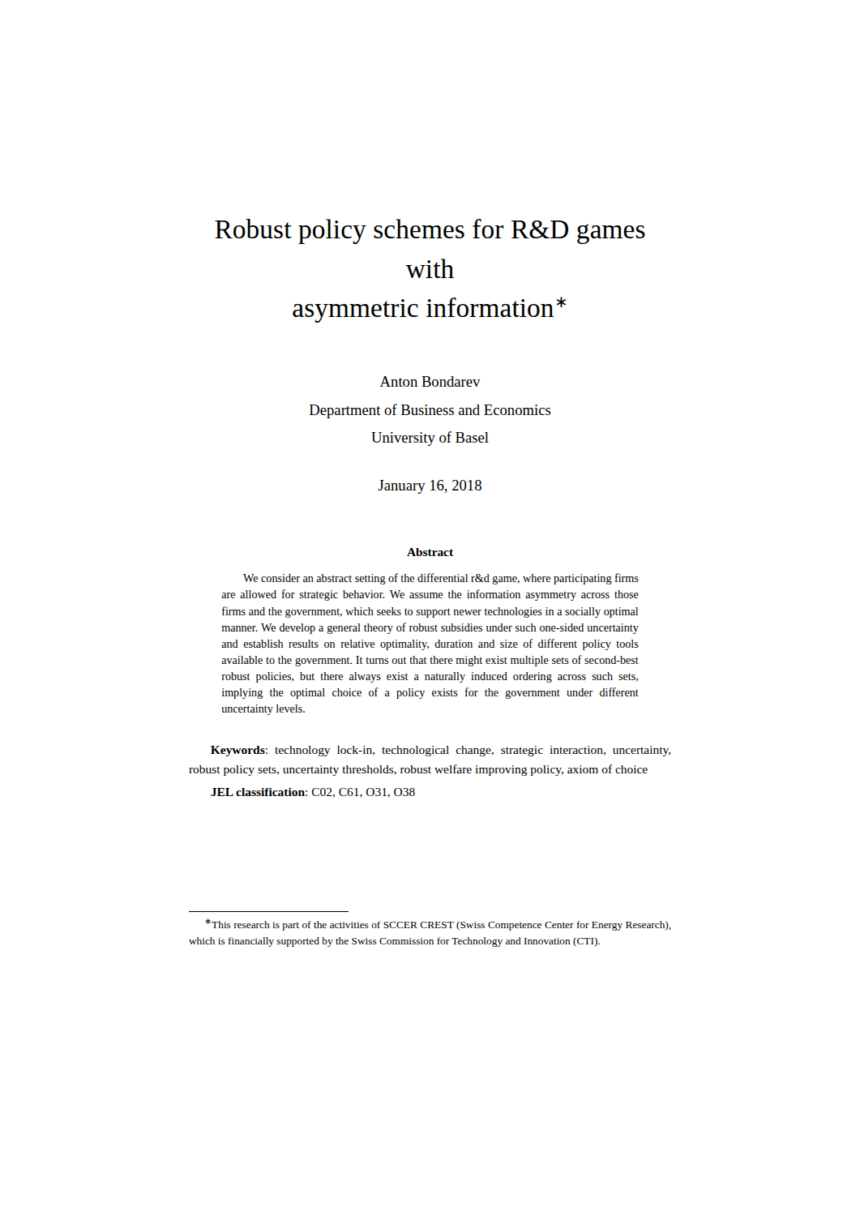Robust policy schemes for R&D games with
asymmetric information∗
Anton Bondarev
Department of Business and Economics
University of Basel
January 16, 2018
Abstract
We consider an abstract setting of the differential r&d game, where participating firms are allowed for strategic behavior. We assume the information asymmetry across those firms and the government, which seeks to support newer technologies in a socially optimal manner. We develop a general theory of robust subsidies under such one-sided uncertainty and establish results on relative optimality, duration and size of different policy tools available to the government. It turns out that there might exist multiple sets of second-best robust policies, but there always exist a naturally induced ordering across such sets, implying the optimal choice of a policy exists for the government under different uncertainty levels.
Keywords: technology lock-in, technological change, strategic interaction, uncertainty, robust policy sets, uncertainty thresholds, robust welfare improving policy, axiom of choice
JEL classification: C02, C61, O31, O38
∗This research is part of the activities of SCCER CREST (Swiss Competence Center for Energy Research), which is financially supported by the Swiss Commission for Technology and Innovation (CTI).